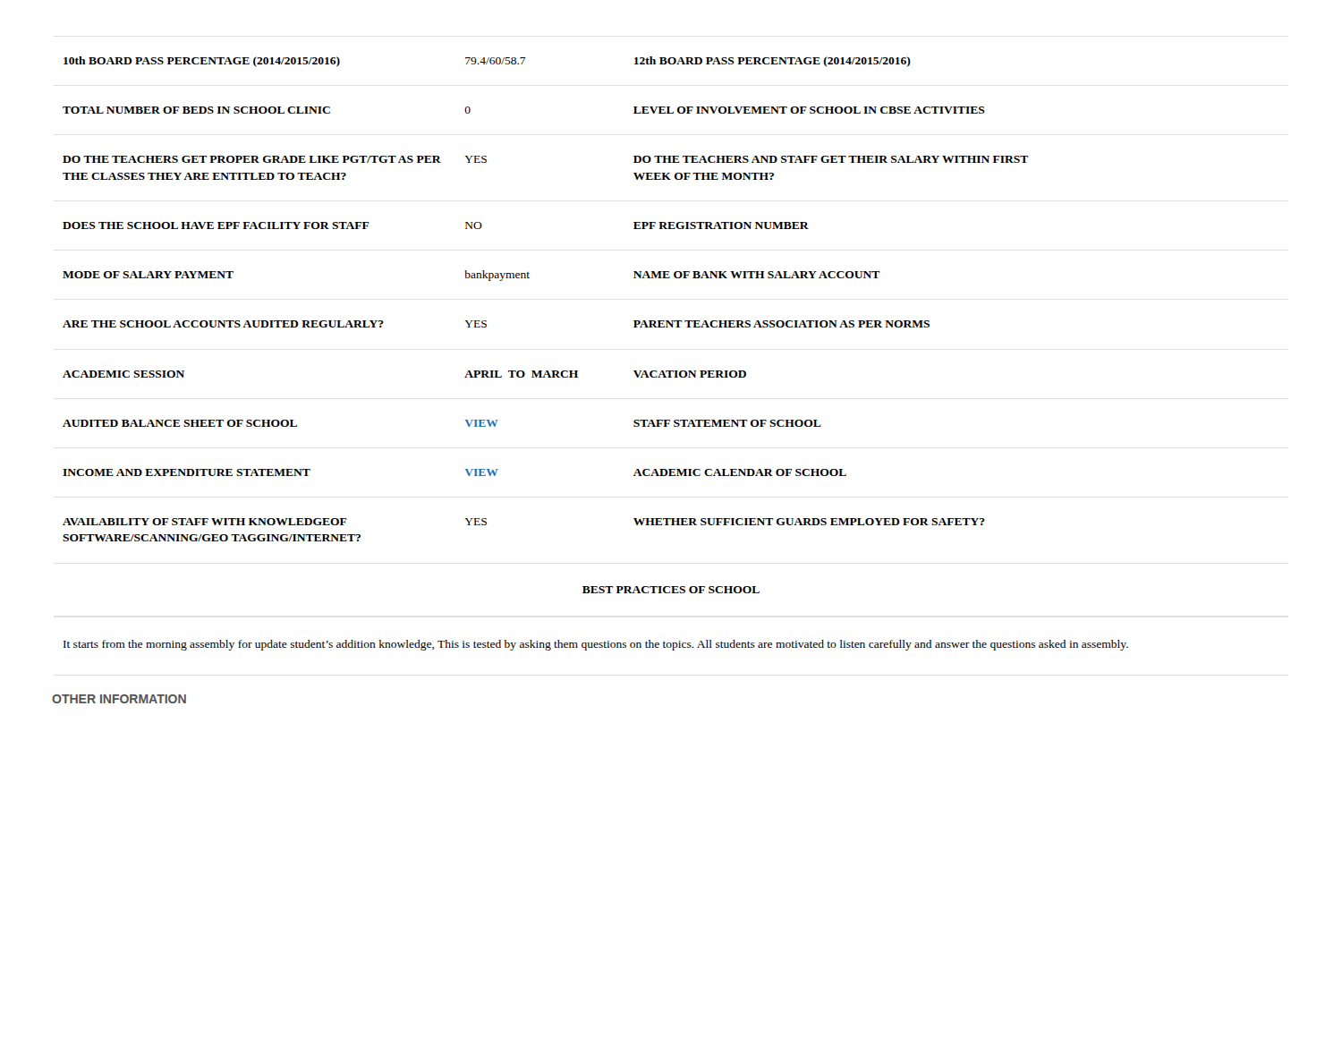| 10th BOARD PASS PERCENTAGE (2014/2015/2016) | 79.4/60/58.7 | 12th BOARD PASS PERCENTAGE (2014/2015/2016) | |
| TOTAL NUMBER OF BEDS IN SCHOOL CLINIC | 0 | LEVEL OF INVOLVEMENT OF SCHOOL IN CBSE ACTIVITIES | |
| DO THE TEACHERS GET PROPER GRADE LIKE PGT/TGT AS PER THE CLASSES THEY ARE ENTITLED TO TEACH? | YES | DO THE TEACHERS AND STAFF GET THEIR SALARY WITHIN FIRST WEEK OF THE MONTH? | |
| DOES THE SCHOOL HAVE EPF FACILITY FOR STAFF | NO | EPF REGISTRATION NUMBER | |
| MODE OF SALARY PAYMENT | bankpayment | NAME OF BANK WITH SALARY ACCOUNT | |
| ARE THE SCHOOL ACCOUNTS AUDITED REGULARLY? | YES | PARENT TEACHERS ASSOCIATION AS PER NORMS | |
| ACADEMIC SESSION | APRIL TO MARCH | VACATION PERIOD | |
| AUDITED BALANCE SHEET OF SCHOOL | VIEW | STAFF STATEMENT OF SCHOOL | |
| INCOME AND EXPENDITURE STATEMENT | VIEW | ACADEMIC CALENDAR OF SCHOOL | |
| AVAILABILITY OF STAFF WITH KNOWLEDGEOF SOFTWARE/SCANNING/GEO TAGGING/INTERNET? | YES | WHETHER SUFFICIENT GUARDS EMPLOYED FOR SAFETY? | |
| BEST PRACTICES OF SCHOOL |
It starts from the morning assembly for update student’s addition knowledge, This is tested by asking them questions on the topics. All students are motivated to listen carefully and answer the questions asked in assembly.
OTHER INFORMATION